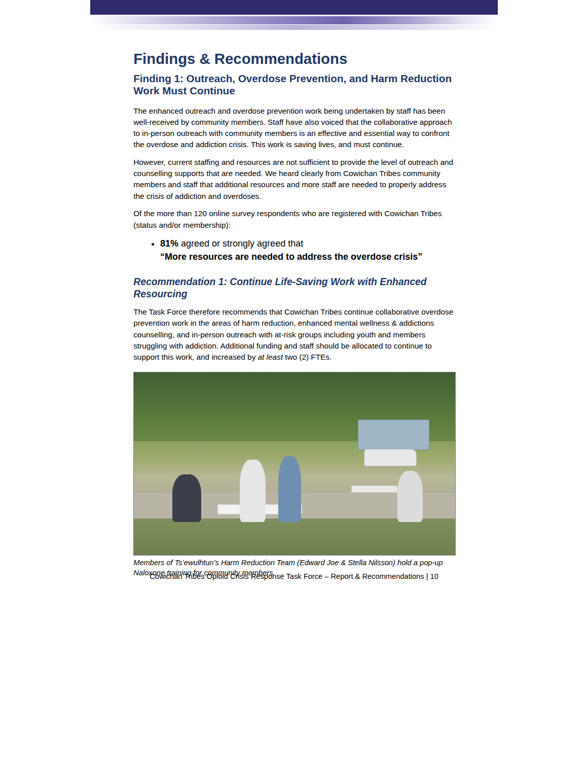Findings & Recommendations
Finding 1: Outreach, Overdose Prevention, and Harm Reduction Work Must Continue
The enhanced outreach and overdose prevention work being undertaken by staff has been well-received by community members. Staff have also voiced that the collaborative approach to in-person outreach with community members is an effective and essential way to confront the overdose and addiction crisis. This work is saving lives, and must continue.
However, current staffing and resources are not sufficient to provide the level of outreach and counselling supports that are needed. We heard clearly from Cowichan Tribes community members and staff that additional resources and more staff are needed to properly address the crisis of addiction and overdoses.
Of the more than 120 online survey respondents who are registered with Cowichan Tribes (status and/or membership):
81% agreed or strongly agreed that
“More resources are needed to address the overdose crisis”
Recommendation 1: Continue Life-Saving Work with Enhanced Resourcing
The Task Force therefore recommends that Cowichan Tribes continue collaborative overdose prevention work in the areas of harm reduction, enhanced mental wellness & addictions counselling, and in-person outreach with at-risk groups including youth and members struggling with addiction. Additional funding and staff should be allocated to continue to support this work, and increased by at least two (2) FTEs.
Members of Ts’ewulhtun’s Harm Reduction Team (Edward Joe & Stella Nilsson) hold a pop-up Naloxone training for community members.
Cowichan Tribes Opioid Crisis Response Task Force – Report & Recommendations | 10